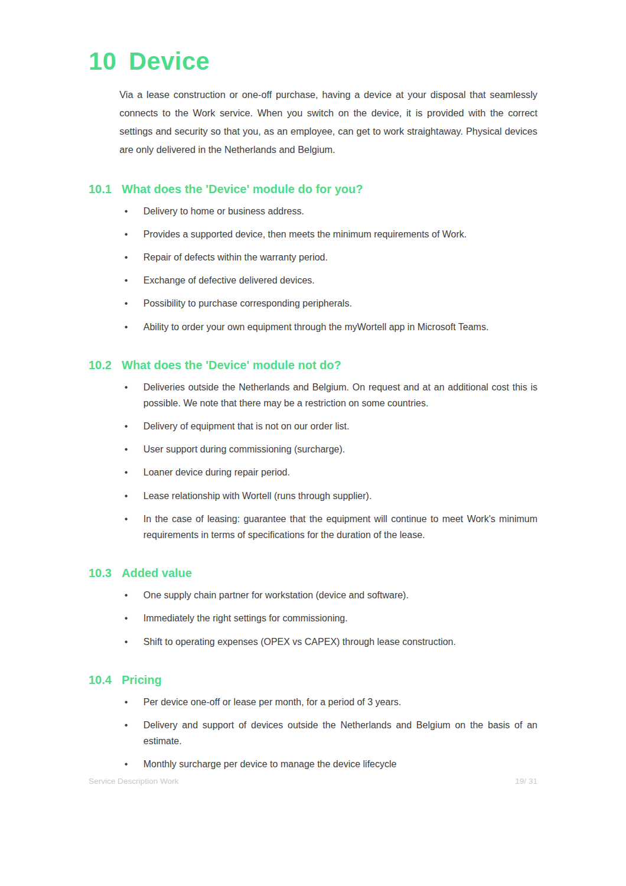10 Device
Via a lease construction or one-off purchase, having a device at your disposal that seamlessly connects to the Work service. When you switch on the device, it is provided with the correct settings and security so that you, as an employee, can get to work straightaway. Physical devices are only delivered in the Netherlands and Belgium.
10.1 What does the 'Device' module do for you?
Delivery to home or business address.
Provides a supported device, then meets the minimum requirements of Work.
Repair of defects within the warranty period.
Exchange of defective delivered devices.
Possibility to purchase corresponding peripherals.
Ability to order your own equipment through the myWortell app in Microsoft Teams.
10.2 What does the 'Device' module not do?
Deliveries outside the Netherlands and Belgium. On request and at an additional cost this is possible. We note that there may be a restriction on some countries.
Delivery of equipment that is not on our order list.
User support during commissioning (surcharge).
Loaner device during repair period.
Lease relationship with Wortell (runs through supplier).
In the case of leasing: guarantee that the equipment will continue to meet Work's minimum requirements in terms of specifications for the duration of the lease.
10.3 Added value
One supply chain partner for workstation (device and software).
Immediately the right settings for commissioning.
Shift to operating expenses (OPEX vs CAPEX) through lease construction.
10.4 Pricing
Per device one-off or lease per month, for a period of 3 years.
Delivery and support of devices outside the Netherlands and Belgium on the basis of an estimate.
Monthly surcharge per device to manage the device lifecycle
Service Description Work 19/ 31